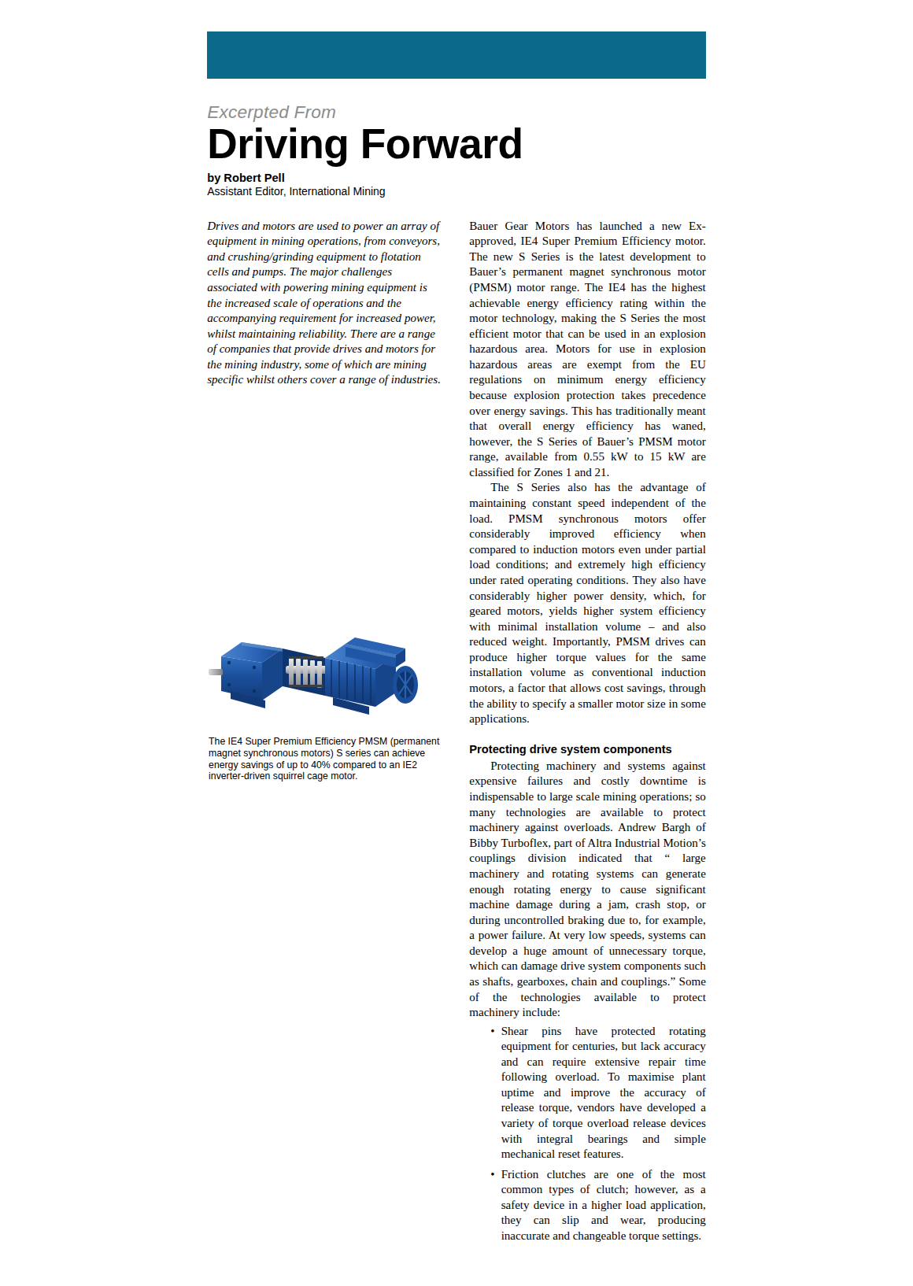Excerpted From
Driving Forward
by Robert Pell
Assistant Editor, International Mining
Drives and motors are used to power an array of equipment in mining operations, from conveyors, and crushing/grinding equipment to flotation cells and pumps. The major challenges associated with powering mining equipment is the increased scale of operations and the accompanying requirement for increased power, whilst maintaining reliability. There are a range of companies that provide drives and motors for the mining industry, some of which are mining specific whilst others cover a range of industries.
The IE4 Super Premium Efficiency PMSM (permanent magnet synchronous motors) S series can achieve energy savings of up to 40% compared to an IE2 inverter-driven squirrel cage motor.
Bauer Gear Motors has launched a new Ex-approved, IE4 Super Premium Efficiency motor. The new S Series is the latest development to Bauer’s permanent magnet synchronous motor (PMSM) motor range. The IE4 has the highest achievable energy efficiency rating within the motor technology, making the S Series the most efficient motor that can be used in an explosion hazardous area. Motors for use in explosion hazardous areas are exempt from the EU regulations on minimum energy efficiency because explosion protection takes precedence over energy savings. This has traditionally meant that overall energy efficiency has waned, however, the S Series of Bauer’s PMSM motor range, available from 0.55 kW to 15 kW are classified for Zones 1 and 21.
The S Series also has the advantage of maintaining constant speed independent of the load. PMSM synchronous motors offer considerably improved efficiency when compared to induction motors even under partial load conditions; and extremely high efficiency under rated operating conditions. They also have considerably higher power density, which, for geared motors, yields higher system efficiency with minimal installation volume – and also reduced weight. Importantly, PMSM drives can produce higher torque values for the same installation volume as conventional induction motors, a factor that allows cost savings, through the ability to specify a smaller motor size in some applications.
Protecting drive system components
Protecting machinery and systems against expensive failures and costly downtime is indispensable to large scale mining operations; so many technologies are available to protect machinery against overloads. Andrew Bargh of Bibby Turboflex, part of Altra Industrial Motion’s couplings division indicated that “ large machinery and rotating systems can generate enough rotating energy to cause significant machine damage during a jam, crash stop, or during uncontrolled braking due to, for example, a power failure. At very low speeds, systems can develop a huge amount of unnecessary torque, which can damage drive system components such as shafts, gearboxes, chain and couplings.” Some of the technologies available to protect machinery include:
Shear pins have protected rotating equipment for centuries, but lack accuracy and can require extensive repair time following overload. To maximise plant uptime and improve the accuracy of release torque, vendors have developed a variety of torque overload release devices with integral bearings and simple mechanical reset features.
Friction clutches are one of the most common types of clutch; however, as a safety device in a higher load application, they can slip and wear, producing inaccurate and changeable torque settings.